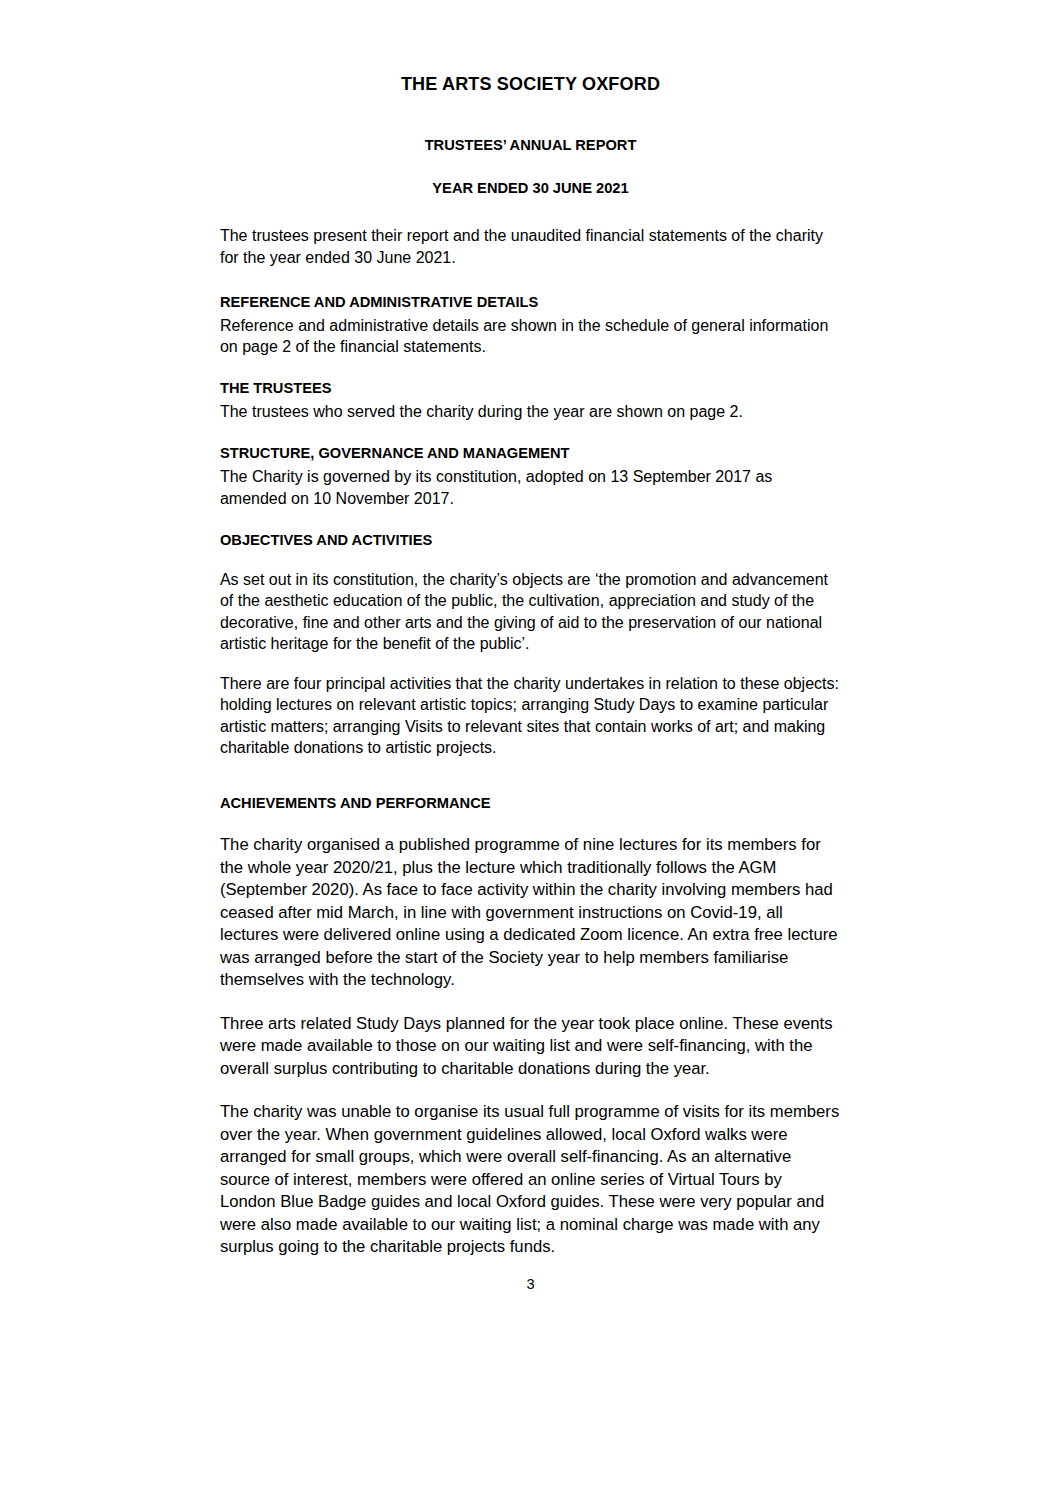THE ARTS SOCIETY OXFORD
TRUSTEES’ ANNUAL REPORT
YEAR ENDED 30 JUNE 2021
The trustees present their report and the unaudited financial statements of the charity for the year ended 30 June 2021.
Reference and administrative details
Reference and administrative details are shown in the schedule of general information on page 2 of the financial statements.
The trustees
The trustees who served the charity during the year are shown on page 2.
Structure, governance and management
The Charity is governed by its constitution, adopted on 13 September 2017 as amended on 10 November 2017.
Objectives and activities
As set out in its constitution, the charity’s objects are ‘the promotion and advancement of the aesthetic education of the public, the cultivation, appreciation and study of the decorative, fine and other arts and the giving of aid to the preservation of our national artistic heritage for the benefit of the public’.
There are four principal activities that the charity undertakes in relation to these objects: holding lectures on relevant artistic topics; arranging Study Days to examine particular artistic matters; arranging Visits to relevant sites that contain works of art; and making charitable donations to artistic projects.
Achievements and performance
The charity organised a published programme of nine lectures for its members for the whole year 2020/21, plus the lecture which traditionally follows the AGM (September 2020). As face to face activity within the charity involving members had ceased after mid March, in line with government instructions on Covid-19, all lectures were delivered online using a dedicated Zoom licence. An extra free lecture was arranged before the start of the Society year to help members familiarise themselves with the technology.
Three arts related Study Days planned for the year took place online. These events were made available to those on our waiting list and were self-financing, with the overall surplus contributing to charitable donations during the year.
The charity was unable to organise its usual full programme of visits for its members over the year. When government guidelines allowed, local Oxford walks were arranged for small groups, which were overall self-financing. As an alternative source of interest, members were offered an online series of Virtual Tours by London Blue Badge guides and local Oxford guides. These were very popular and were also made available to our waiting list; a nominal charge was made with any surplus going to the charitable projects funds.
3